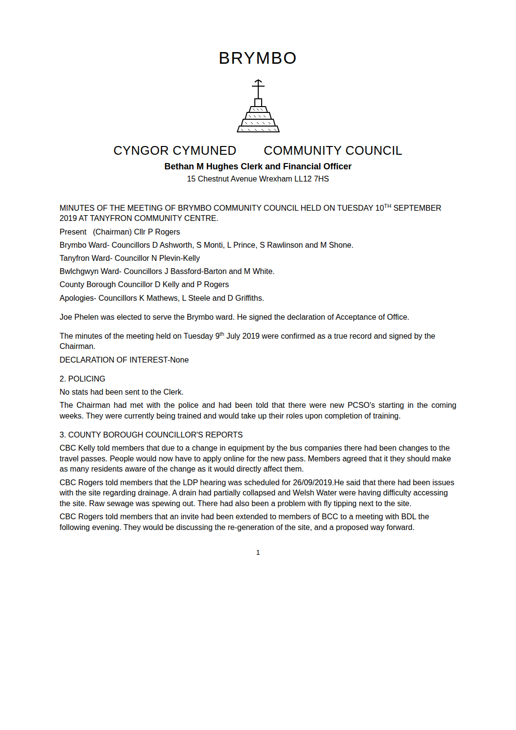BRYMBO
CYNGOR CYMUNED COMMUNITY COUNCIL
Bethan M Hughes Clerk and Financial Officer
15 Chestnut Avenue Wrexham LL12 7HS
MINUTES OF THE MEETING OF BRYMBO COMMUNITY COUNCIL HELD ON TUESDAY 10TH SEPTEMBER 2019 AT TANYFRON COMMUNITY CENTRE.
Present (Chairman) Cllr P Rogers
Brymbo Ward- Councillors D Ashworth, S Monti, L Prince, S Rawlinson and M Shone.
Tanyfron Ward- Councillor N Plevin-Kelly
Bwlchgwyn Ward- Councillors J Bassford-Barton and M White.
County Borough Councillor D Kelly and P Rogers
Apologies- Councillors K Mathews, L Steele and D Griffiths.
Joe Phelen was elected to serve the Brymbo ward. He signed the declaration of Acceptance of Office.
The minutes of the meeting held on Tuesday 9th July 2019 were confirmed as a true record and signed by the Chairman.
DECLARATION OF INTEREST-None
2. POLICING
No stats had been sent to the Clerk.
The Chairman had met with the police and had been told that there were new PCSO's starting in the coming weeks. They were currently being trained and would take up their roles upon completion of training.
3. COUNTY BOROUGH COUNCILLOR'S REPORTS
CBC Kelly told members that due to a change in equipment by the bus companies there had been changes to the travel passes. People would now have to apply online for the new pass. Members agreed that it they should make as many residents aware of the change as it would directly affect them.
CBC Rogers told members that the LDP hearing was scheduled for 26/09/2019.He said that there had been issues with the site regarding drainage. A drain had partially collapsed and Welsh Water were having difficulty accessing the site. Raw sewage was spewing out. There had also been a problem with fly tipping next to the site.
CBC Rogers told members that an invite had been extended to members of BCC to a meeting with BDL the following evening. They would be discussing the re-generation of the site, and a proposed way forward.
1